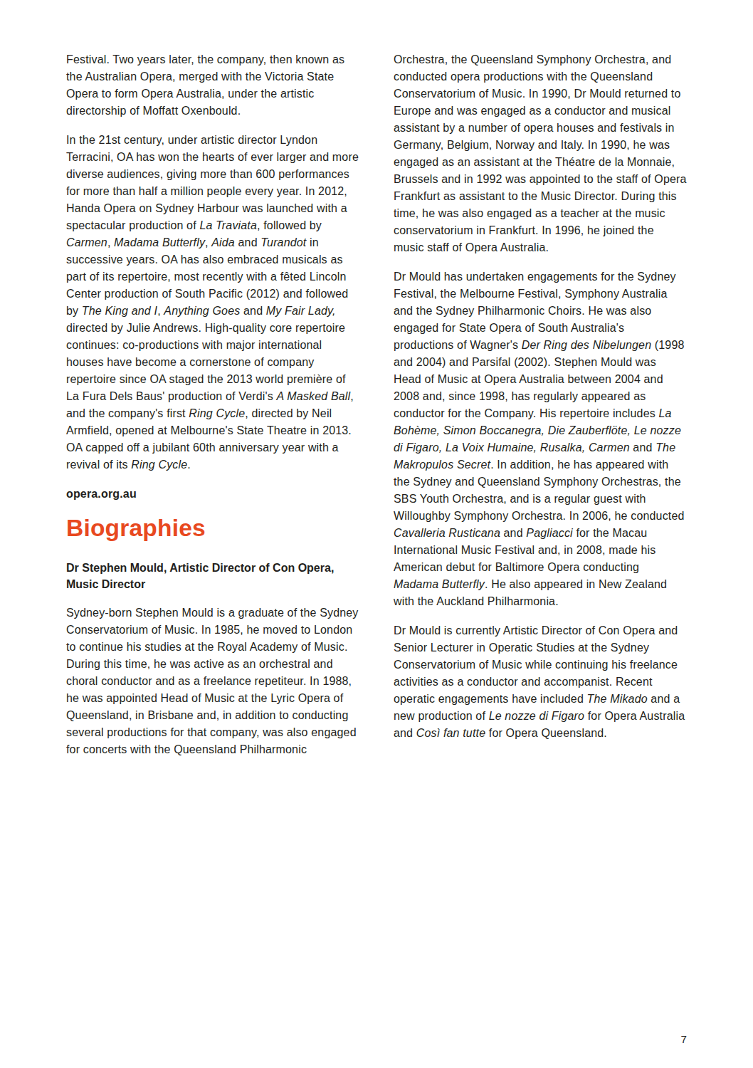Festival. Two years later, the company, then known as the Australian Opera, merged with the Victoria State Opera to form Opera Australia, under the artistic directorship of Moffatt Oxenbould.
In the 21st century, under artistic director Lyndon Terracini, OA has won the hearts of ever larger and more diverse audiences, giving more than 600 performances for more than half a million people every year. In 2012, Handa Opera on Sydney Harbour was launched with a spectacular production of La Traviata, followed by Carmen, Madama Butterfly, Aida and Turandot in successive years. OA has also embraced musicals as part of its repertoire, most recently with a fêted Lincoln Center production of South Pacific (2012) and followed by The King and I, Anything Goes and My Fair Lady, directed by Julie Andrews. High-quality core repertoire continues: co-productions with major international houses have become a cornerstone of company repertoire since OA staged the 2013 world première of La Fura Dels Baus' production of Verdi's A Masked Ball, and the company's first Ring Cycle, directed by Neil Armfield, opened at Melbourne's State Theatre in 2013. OA capped off a jubilant 60th anniversary year with a revival of its Ring Cycle.
opera.org.au
Biographies
Dr Stephen Mould, Artistic Director of Con Opera, Music Director
Sydney-born Stephen Mould is a graduate of the Sydney Conservatorium of Music. In 1985, he moved to London to continue his studies at the Royal Academy of Music. During this time, he was active as an orchestral and choral conductor and as a freelance repetiteur. In 1988, he was appointed Head of Music at the Lyric Opera of Queensland, in Brisbane and, in addition to conducting several productions for that company, was also engaged for concerts with the Queensland Philharmonic Orchestra, the Queensland Symphony Orchestra, and conducted opera productions with the Queensland Conservatorium of Music. In 1990, Dr Mould returned to Europe and was engaged as a conductor and musical assistant by a number of opera houses and festivals in Germany, Belgium, Norway and Italy. In 1990, he was engaged as an assistant at the Théatre de la Monnaie, Brussels and in 1992 was appointed to the staff of Opera Frankfurt as assistant to the Music Director. During this time, he was also engaged as a teacher at the music conservatorium in Frankfurt. In 1996, he joined the music staff of Opera Australia.
Dr Mould has undertaken engagements for the Sydney Festival, the Melbourne Festival, Symphony Australia and the Sydney Philharmonic Choirs. He was also engaged for State Opera of South Australia's productions of Wagner's Der Ring des Nibelungen (1998 and 2004) and Parsifal (2002). Stephen Mould was Head of Music at Opera Australia between 2004 and 2008 and, since 1998, has regularly appeared as conductor for the Company. His repertoire includes La Bohème, Simon Boccanegra, Die Zauberflöte, Le nozze di Figaro, La Voix Humaine, Rusalka, Carmen and The Makropulos Secret. In addition, he has appeared with the Sydney and Queensland Symphony Orchestras, the SBS Youth Orchestra, and is a regular guest with Willoughby Symphony Orchestra. In 2006, he conducted Cavalleria Rusticana and Pagliacci for the Macau International Music Festival and, in 2008, made his American debut for Baltimore Opera conducting Madama Butterfly. He also appeared in New Zealand with the Auckland Philharmonia.
Dr Mould is currently Artistic Director of Con Opera and Senior Lecturer in Operatic Studies at the Sydney Conservatorium of Music while continuing his freelance activities as a conductor and accompanist. Recent operatic engagements have included The Mikado and a new production of Le nozze di Figaro for Opera Australia and Così fan tutte for Opera Queensland.
7